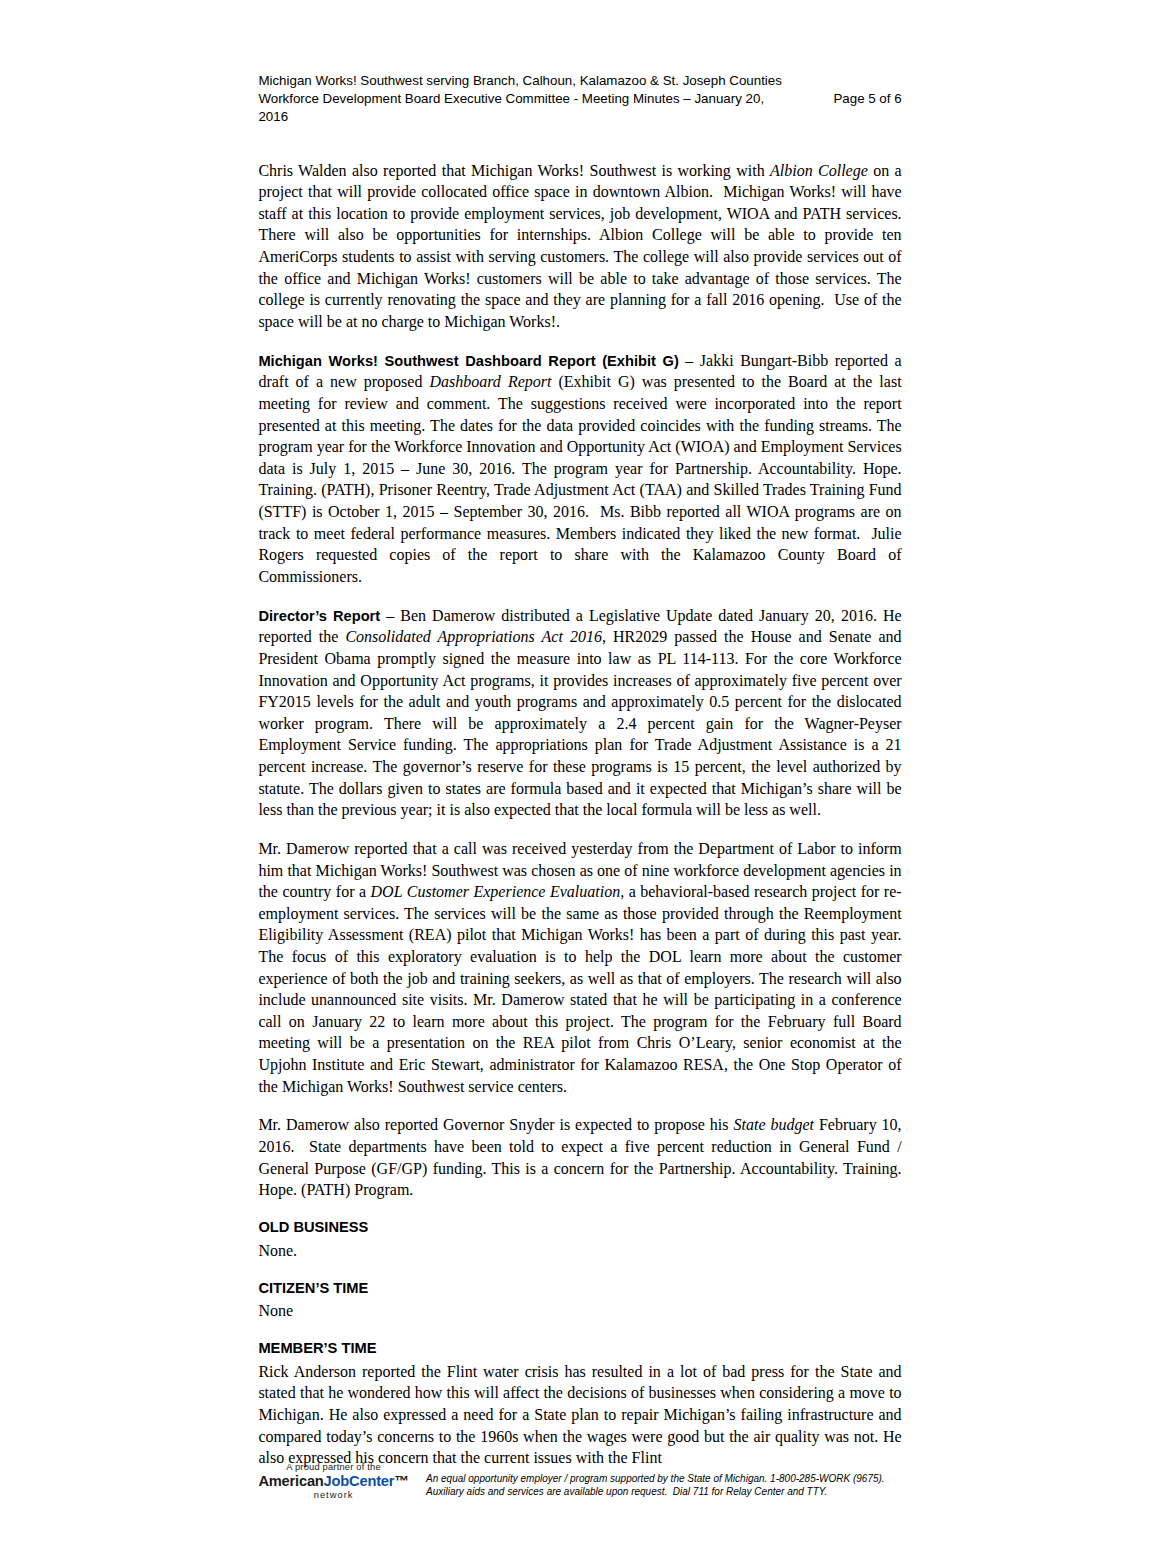Michigan Works! Southwest serving Branch, Calhoun, Kalamazoo & St. Joseph Counties
Workforce Development Board Executive Committee - Meeting Minutes – January 20, 2016 Page 5 of 6
Chris Walden also reported that Michigan Works! Southwest is working with Albion College on a project that will provide collocated office space in downtown Albion. Michigan Works! will have staff at this location to provide employment services, job development, WIOA and PATH services. There will also be opportunities for internships. Albion College will be able to provide ten AmeriCorps students to assist with serving customers. The college will also provide services out of the office and Michigan Works! customers will be able to take advantage of those services. The college is currently renovating the space and they are planning for a fall 2016 opening. Use of the space will be at no charge to Michigan Works!.
Michigan Works! Southwest Dashboard Report (Exhibit G) – Jakki Bungart-Bibb reported a draft of a new proposed Dashboard Report (Exhibit G) was presented to the Board at the last meeting for review and comment. The suggestions received were incorporated into the report presented at this meeting. The dates for the data provided coincides with the funding streams. The program year for the Workforce Innovation and Opportunity Act (WIOA) and Employment Services data is July 1, 2015 – June 30, 2016. The program year for Partnership. Accountability. Hope. Training. (PATH), Prisoner Reentry, Trade Adjustment Act (TAA) and Skilled Trades Training Fund (STTF) is October 1, 2015 – September 30, 2016. Ms. Bibb reported all WIOA programs are on track to meet federal performance measures. Members indicated they liked the new format. Julie Rogers requested copies of the report to share with the Kalamazoo County Board of Commissioners.
Director’s Report – Ben Damerow distributed a Legislative Update dated January 20, 2016. He reported the Consolidated Appropriations Act 2016, HR2029 passed the House and Senate and President Obama promptly signed the measure into law as PL 114-113. For the core Workforce Innovation and Opportunity Act programs, it provides increases of approximately five percent over FY2015 levels for the adult and youth programs and approximately 0.5 percent for the dislocated worker program. There will be approximately a 2.4 percent gain for the Wagner-Peyser Employment Service funding. The appropriations plan for Trade Adjustment Assistance is a 21 percent increase. The governor’s reserve for these programs is 15 percent, the level authorized by statute. The dollars given to states are formula based and it expected that Michigan’s share will be less than the previous year; it is also expected that the local formula will be less as well.
Mr. Damerow reported that a call was received yesterday from the Department of Labor to inform him that Michigan Works! Southwest was chosen as one of nine workforce development agencies in the country for a DOL Customer Experience Evaluation, a behavioral-based research project for re-employment services. The services will be the same as those provided through the Reemployment Eligibility Assessment (REA) pilot that Michigan Works! has been a part of during this past year. The focus of this exploratory evaluation is to help the DOL learn more about the customer experience of both the job and training seekers, as well as that of employers. The research will also include unannounced site visits. Mr. Damerow stated that he will be participating in a conference call on January 22 to learn more about this project. The program for the February full Board meeting will be a presentation on the REA pilot from Chris O’Leary, senior economist at the Upjohn Institute and Eric Stewart, administrator for Kalamazoo RESA, the One Stop Operator of the Michigan Works! Southwest service centers.
Mr. Damerow also reported Governor Snyder is expected to propose his State budget February 10, 2016. State departments have been told to expect a five percent reduction in General Fund / General Purpose (GF/GP) funding. This is a concern for the Partnership. Accountability. Training. Hope. (PATH) Program.
OLD BUSINESS
None.
CITIZEN’S TIME
None
MEMBER’S TIME
Rick Anderson reported the Flint water crisis has resulted in a lot of bad press for the State and stated that he wondered how this will affect the decisions of businesses when considering a move to Michigan. He also expressed a need for a State plan to repair Michigan’s failing infrastructure and compared today’s concerns to the 1960s when the wages were good but the air quality was not. He also expressed his concern that the current issues with the Flint
A proud partner of the AmericanJob Center™ network
An equal opportunity employer / program supported by the State of Michigan. 1-800-285-WORK (9675).
Auxiliary aids and services are available upon request. Dial 711 for Relay Center and TTY.